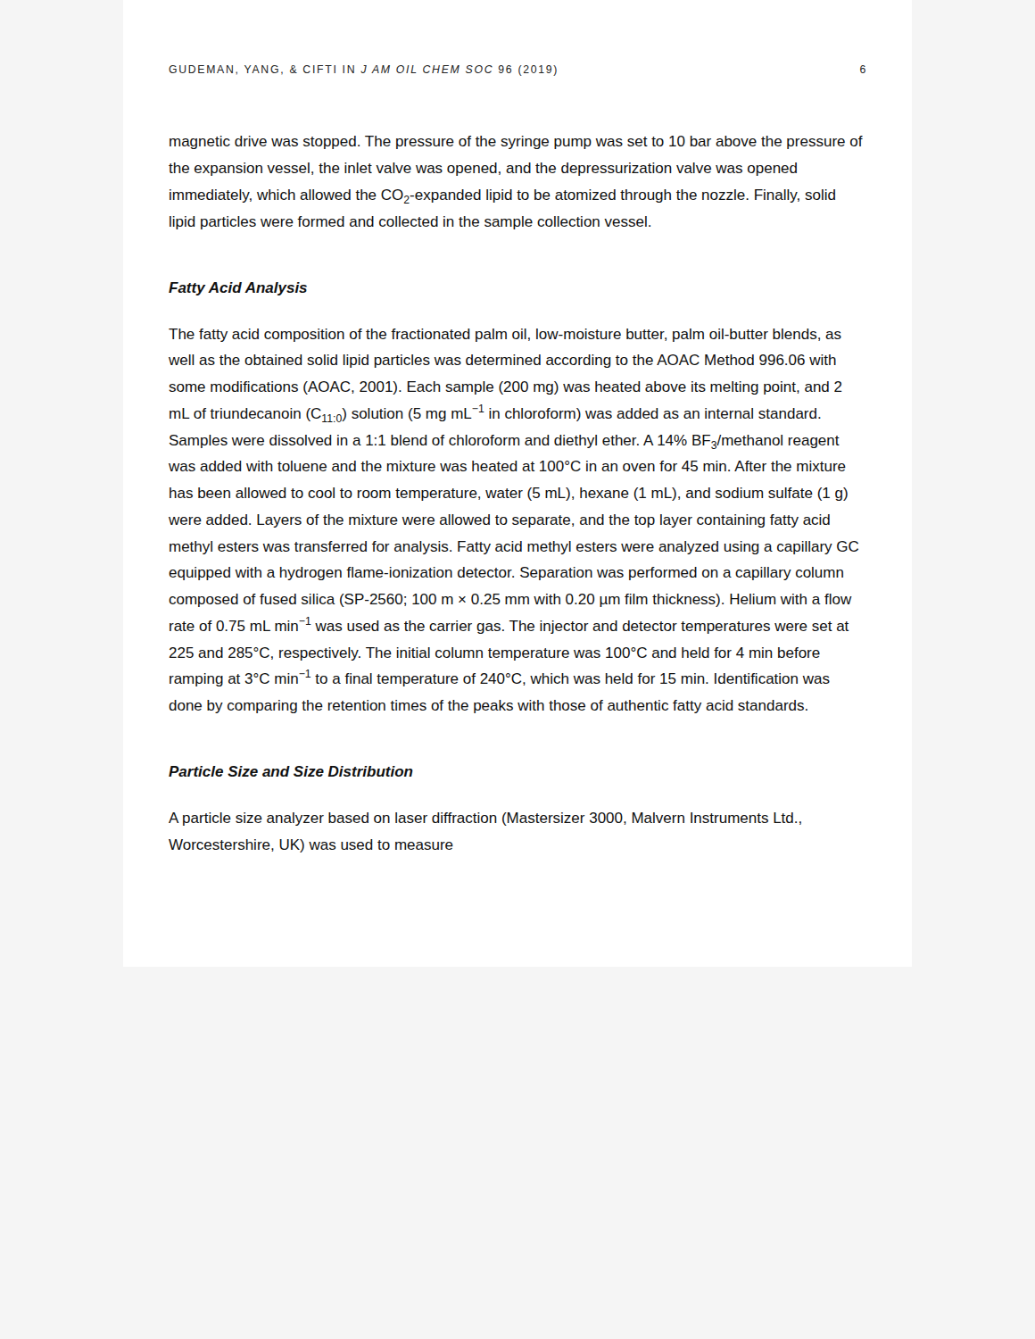Gudeman, Yang, & Cifti in J Am Oil Chem Soc 96 (2019) 6
magnetic drive was stopped. The pressure of the syringe pump was set to 10 bar above the pressure of the expansion vessel, the inlet valve was opened, and the depressurization valve was opened immediately, which allowed the CO2-expanded lipid to be atomized through the nozzle. Finally, solid lipid particles were formed and collected in the sample collection vessel.
Fatty Acid Analysis
The fatty acid composition of the fractionated palm oil, low-moisture butter, palm oil-butter blends, as well as the obtained solid lipid particles was determined according to the AOAC Method 996.06 with some modifications (AOAC, 2001). Each sample (200 mg) was heated above its melting point, and 2 mL of triundecanoin (C11:0) solution (5 mg mL−1 in chloroform) was added as an internal standard. Samples were dissolved in a 1:1 blend of chloroform and diethyl ether. A 14% BF3/methanol reagent was added with toluene and the mixture was heated at 100°C in an oven for 45 min. After the mixture has been allowed to cool to room temperature, water (5 mL), hexane (1 mL), and sodium sulfate (1 g) were added. Layers of the mixture were allowed to separate, and the top layer containing fatty acid methyl esters was transferred for analysis. Fatty acid methyl esters were analyzed using a capillary GC equipped with a hydrogen flame-ionization detector. Separation was performed on a capillary column composed of fused silica (SP-2560; 100 m × 0.25 mm with 0.20 µm film thickness). Helium with a flow rate of 0.75 mL min−1 was used as the carrier gas. The injector and detector temperatures were set at 225 and 285°C, respectively. The initial column temperature was 100°C and held for 4 min before ramping at 3°C min−1 to a final temperature of 240°C, which was held for 15 min. Identification was done by comparing the retention times of the peaks with those of authentic fatty acid standards.
Particle Size and Size Distribution
A particle size analyzer based on laser diffraction (Mastersizer 3000, Malvern Instruments Ltd., Worcestershire, UK) was used to measure